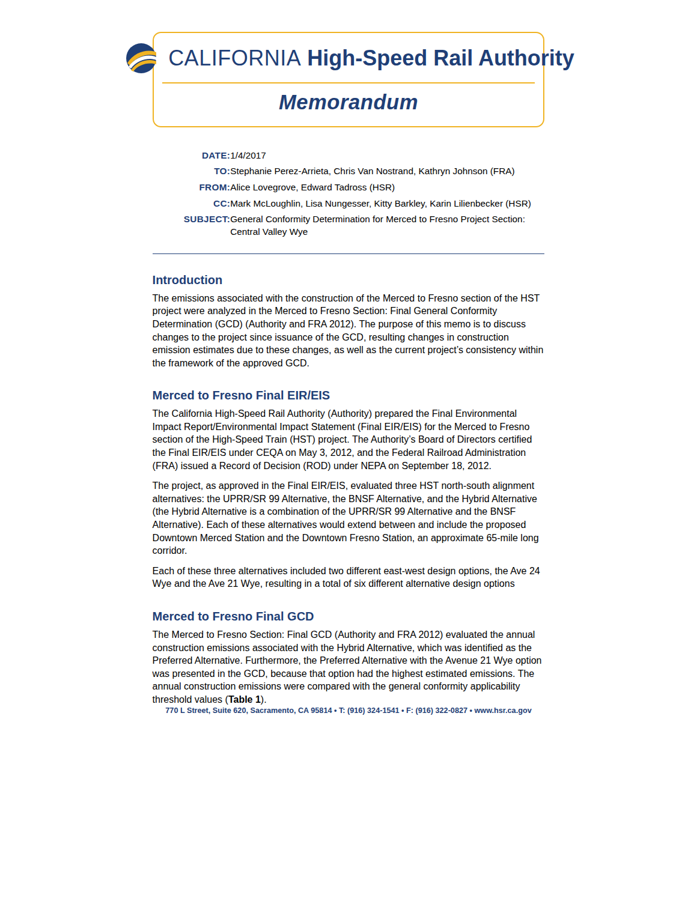CALIFORNIA High-Speed Rail Authority
Memorandum
| DATE: | 1/4/2017 |
| TO: | Stephanie Perez-Arrieta, Chris Van Nostrand, Kathryn Johnson (FRA) |
| FROM: | Alice Lovegrove, Edward Tadross (HSR) |
| CC: | Mark McLoughlin, Lisa Nungesser, Kitty Barkley, Karin Lilienbecker (HSR) |
| SUBJECT: | General Conformity Determination for Merced to Fresno Project Section: Central Valley Wye |
Introduction
The emissions associated with the construction of the Merced to Fresno section of the HST project were analyzed in the Merced to Fresno Section: Final General Conformity Determination (GCD) (Authority and FRA 2012). The purpose of this memo is to discuss changes to the project since issuance of the GCD, resulting changes in construction emission estimates due to these changes, as well as the current project’s consistency within the framework of the approved GCD.
Merced to Fresno Final EIR/EIS
The California High-Speed Rail Authority (Authority) prepared the Final Environmental Impact Report/Environmental Impact Statement (Final EIR/EIS) for the Merced to Fresno section of the High-Speed Train (HST) project. The Authority’s Board of Directors certified the Final EIR/EIS under CEQA on May 3, 2012, and the Federal Railroad Administration (FRA) issued a Record of Decision (ROD) under NEPA on September 18, 2012.
The project, as approved in the Final EIR/EIS, evaluated three HST north-south alignment alternatives: the UPRR/SR 99 Alternative, the BNSF Alternative, and the Hybrid Alternative (the Hybrid Alternative is a combination of the UPRR/SR 99 Alternative and the BNSF Alternative). Each of these alternatives would extend between and include the proposed Downtown Merced Station and the Downtown Fresno Station, an approximate 65-mile long corridor.
Each of these three alternatives included two different east-west design options, the Ave 24 Wye and the Ave 21 Wye, resulting in a total of six different alternative design options
Merced to Fresno Final GCD
The Merced to Fresno Section: Final GCD (Authority and FRA 2012) evaluated the annual construction emissions associated with the Hybrid Alternative, which was identified as the Preferred Alternative. Furthermore, the Preferred Alternative with the Avenue 21 Wye option was presented in the GCD, because that option had the highest estimated emissions. The annual construction emissions were compared with the general conformity applicability threshold values (Table 1).
770 L Street, Suite 620, Sacramento, CA 95814 • T: (916) 324-1541 • F: (916) 322-0827 • www.hsr.ca.gov